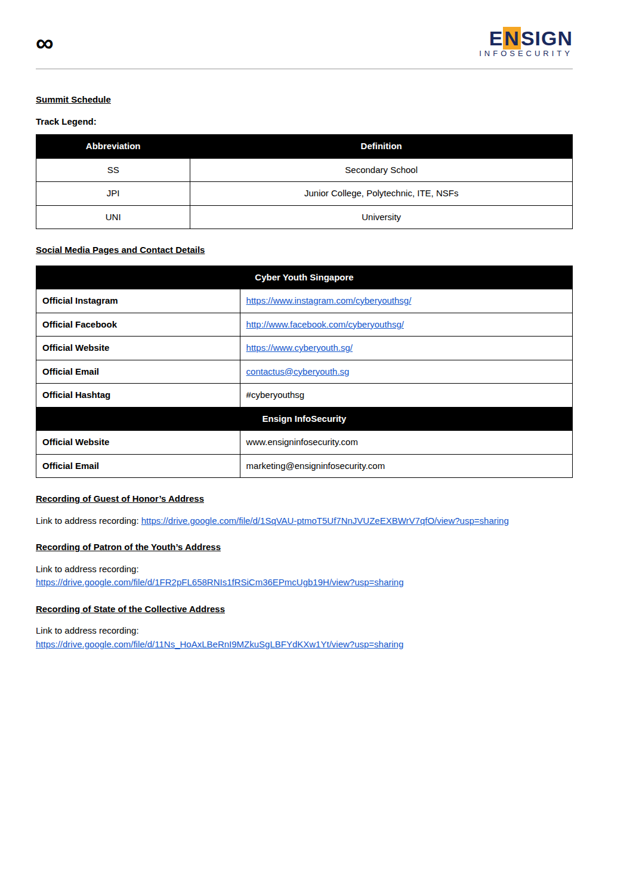∞
ENSIGN
INFOSECURITY
Summit Schedule
Track Legend:
| Abbreviation | Definition |
| --- | --- |
| SS | Secondary School |
| JPI | Junior College, Polytechnic, ITE, NSFs |
| UNI | University |
Social Media Pages and Contact Details
| Cyber Youth Singapore |
| --- |
| Official Instagram | https://www.instagram.com/cyberyouthsg/ |
| Official Facebook | http://www.facebook.com/cyberyouthsg/ |
| Official Website | https://www.cyberyouth.sg/ |
| Official Email | contactus@cyberyouth.sg |
| Official Hashtag | #cyberyouthsg |
| Ensign InfoSecurity |
| Official Website | www.ensigninfosecurity.com |
| Official Email | marketing@ensigninfosecurity.com |
Recording of Guest of Honor’s Address
Link to address recording: https://drive.google.com/file/d/1SqVAU-ptmoT5Uf7NnJVUZeEXBWrV7qfO/view?usp=sharing
Recording of Patron of the Youth’s Address
Link to address recording:
https://drive.google.com/file/d/1FR2pFL658RNIs1fRSiCm36EPmcUgb19H/view?usp=sharing
Recording of State of the Collective Address
Link to address recording:
https://drive.google.com/file/d/11Ns_HoAxLBeRnI9MZkuSgLBFYdKXw1Yt/view?usp=sharing